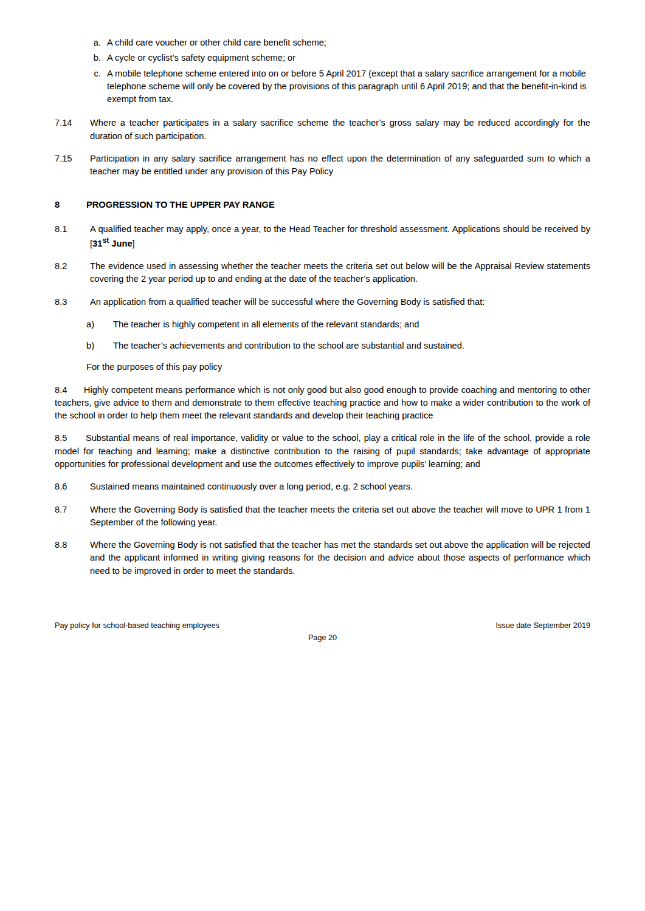A child care voucher or other child care benefit scheme;
A cycle or cyclist’s safety equipment scheme; or
A mobile telephone scheme entered into on or before 5 April 2017 (except that a salary sacrifice arrangement for a mobile telephone scheme will only be covered by the provisions of this paragraph until 6 April 2019; and that the benefit-in-kind is exempt from tax.
7.14
Where a teacher participates in a salary sacrifice scheme the teacher’s gross salary may be reduced accordingly for the duration of such participation.
7.15
Participation in any salary sacrifice arrangement has no effect upon the determination of any safeguarded sum to which a teacher may be entitled under any provision of this Pay Policy
8 PROGRESSION TO THE UPPER PAY RANGE
8.1
A qualified teacher may apply, once a year, to the Head Teacher for threshold assessment. Applications should be received by [31st June]
8.2
The evidence used in assessing whether the teacher meets the criteria set out below will be the Appraisal Review statements covering the 2 year period up to and ending at the date of the teacher’s application.
8.3
An application from a qualified teacher will be successful where the Governing Body is satisfied that:
a)
The teacher is highly competent in all elements of the relevant standards; and
b)
The teacher’s achievements and contribution to the school are substantial and sustained.
For the purposes of this pay policy
8.4 Highly competent means performance which is not only good but also good enough to provide coaching and mentoring to other teachers, give advice to them and demonstrate to them effective teaching practice and how to make a wider contribution to the work of the school in order to help them meet the relevant standards and develop their teaching practice
8.5 Substantial means of real importance, validity or value to the school, play a critical role in the life of the school, provide a role model for teaching and learning; make a distinctive contribution to the raising of pupil standards; take advantage of appropriate opportunities for professional development and use the outcomes effectively to improve pupils’ learning; and
8.6
Sustained means maintained continuously over a long period, e.g. 2 school years.
8.7
Where the Governing Body is satisfied that the teacher meets the criteria set out above the teacher will move to UPR 1 from 1 September of the following year.
8.8
Where the Governing Body is not satisfied that the teacher has met the standards set out above the application will be rejected and the applicant informed in writing giving reasons for the decision and advice about those aspects of performance which need to be improved in order to meet the standards.
Pay policy for school-based teaching employees
Issue date September 2019
Page 20